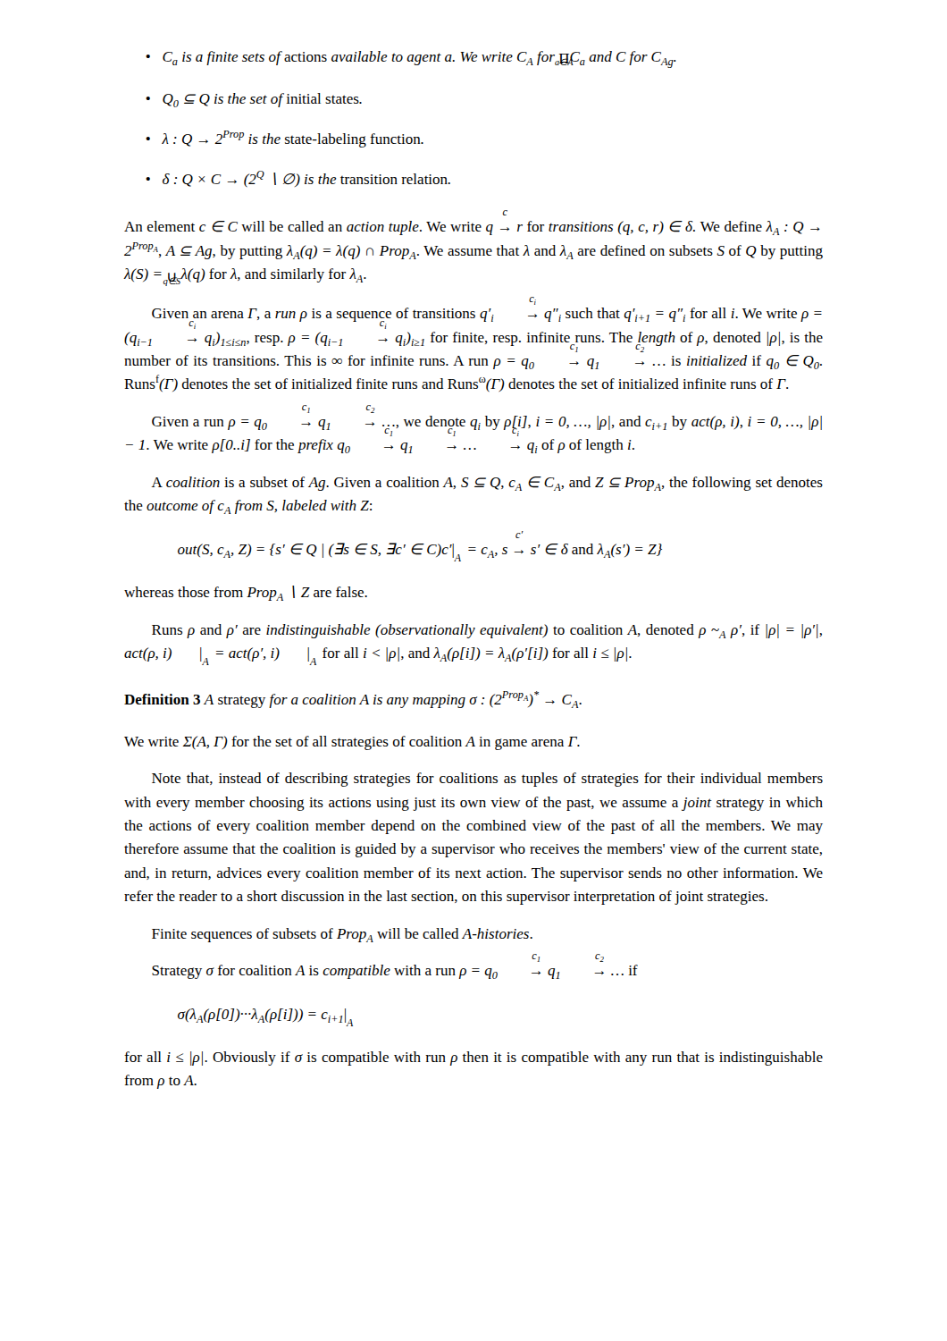Ca is a finite sets of actions available to agent a. We write CA for Πa∈A Ca and C for CAg.
Q0 ⊆ Q is the set of initial states.
λ : Q → 2Prop is the state-labeling function.
δ : Q × C → (2Q ∖ ∅) is the transition relation.
An element c ∈ C will be called an action tuple. We write q c→ r for transitions (q, c, r) ∈ δ. We define λA : Q → 2PropA, A ⊆ Ag, by putting λA(q) = λ(q) ∩ PropA. We assume that λ and λA are defined on subsets S of Q by putting λ(S) = ∪q∈S λ(q) for λ, and similarly for λA.
Given an arena Γ, a run ρ is a sequence of transitions q′i ci→ q″i such that q′i+1 = q″i for all i. We write ρ = (qi−1 ci→ qi)1≤i≤n, resp. ρ = (qi−1 ci→ qi)i≥1 for finite, resp. infinite runs. The length of ρ, denoted |ρ|, is the number of its transitions. This is ∞ for infinite runs. A run ρ = q0 c1→ q1 c2→ … is initialized if q0 ∈ Q0. Runsf(Γ) denotes the set of initialized finite runs and Runsω(Γ) denotes the set of initialized infinite runs of Γ.
Given a run ρ = q0 c1→ q1 c2→ …, we denote qi by ρ[i], i = 0, …, |ρ|, and ci+1 by act(ρ, i), i = 0, …, |ρ| − 1. We write ρ[0..i] for the prefix q0 c1→ q1 c1→ … ci→ qi of ρ of length i.
A coalition is a subset of Ag. Given a coalition A, S ⊆ Q, cA ∈ CA, and Z ⊆ PropA, the following set denotes the outcome of cA from S, labeled with Z:
out(S, cA, Z) = {s′ ∈ Q | (∃s ∈ S, ∃c′ ∈ C)c′|A = cA, s c′→ s′ ∈ δ and λA(s′) = Z}
whereas those from PropA ∖ Z are false.
Runs ρ and ρ′ are indistinguishable (observationally equivalent) to coalition A, denoted ρ ~A ρ′, if |ρ| = |ρ′|, act(ρ, i)|A = act(ρ′, i)|A for all i < |ρ|, and λA(ρ[i]) = λA(ρ′[i]) for all i ≤ |ρ|.
Definition 3 A strategy for a coalition A is any mapping σ : (2PropA)* → CA.
We write Σ(A, Γ) for the set of all strategies of coalition A in game arena Γ.
Note that, instead of describing strategies for coalitions as tuples of strategies for their individual members with every member choosing its actions using just its own view of the past, we assume a joint strategy in which the actions of every coalition member depend on the combined view of the past of all the members. We may therefore assume that the coalition is guided by a supervisor who receives the members' view of the current state, and, in return, advices every coalition member of its next action. The supervisor sends no other information. We refer the reader to a short discussion in the last section, on this supervisor interpretation of joint strategies.
Finite sequences of subsets of PropA will be called A-histories.
Strategy σ for coalition A is compatible with a run ρ = q0 c1→ q1 c2→ … if
σ(λA(ρ[0])···λA(ρ[i])) = ci+1|A
for all i ≤ |ρ|. Obviously if σ is compatible with run ρ then it is compatible with any run that is indistinguishable from ρ to A.